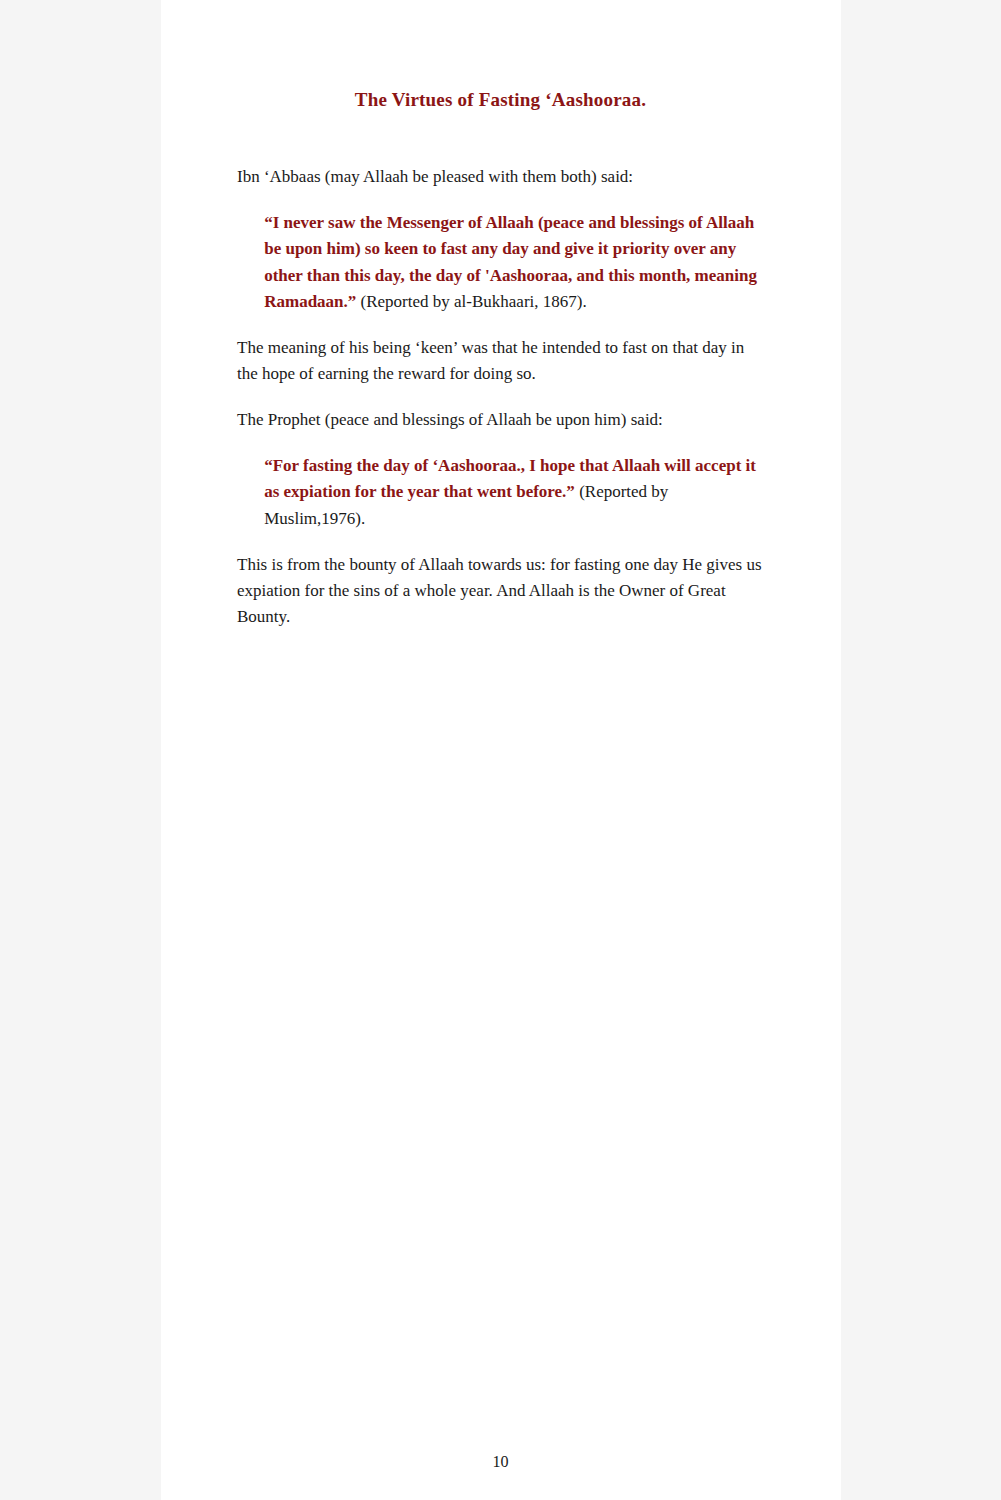The Virtues of Fasting ‘Aashooraa.
Ibn ‘Abbaas (may Allaah be pleased with them both) said:
“I never saw the Messenger of Allaah (peace and blessings of Allaah be upon him) so keen to fast any day and give it priority over any other than this day, the day of 'Aashooraa, and this month, meaning Ramadaan.” (Reported by al-Bukhaari, 1867).
The meaning of his being ‘keen’ was that he intended to fast on that day in the hope of earning the reward for doing so.
The Prophet (peace and blessings of Allaah be upon him) said:
“For fasting the day of ‘Aashooraa., I hope that Allaah will accept it as expiation for the year that went before.” (Reported by Muslim,1976).
This is from the bounty of Allaah towards us: for fasting one day He gives us expiation for the sins of a whole year. And Allaah is the Owner of Great Bounty.
10